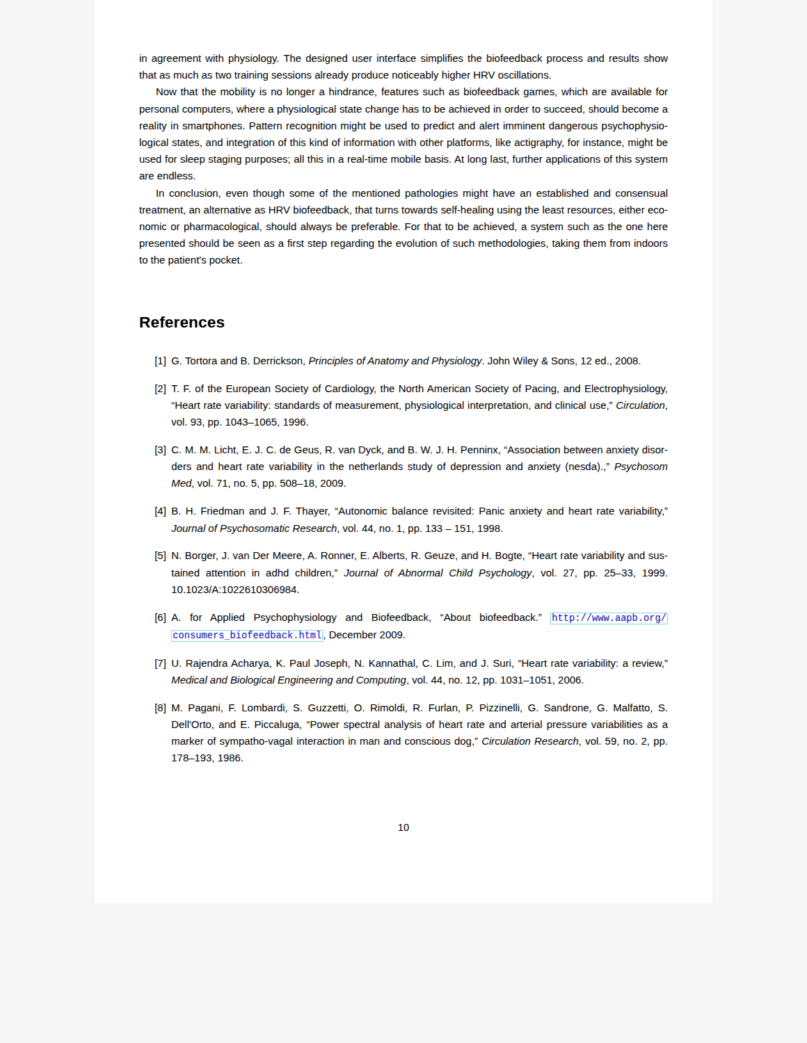in agreement with physiology. The designed user interface simplifies the biofeedback process and results show that as much as two training sessions already produce noticeably higher HRV oscillations.
Now that the mobility is no longer a hindrance, features such as biofeedback games, which are available for personal computers, where a physiological state change has to be achieved in order to succeed, should become a reality in smartphones. Pattern recognition might be used to predict and alert imminent dangerous psychophysiological states, and integration of this kind of information with other platforms, like actigraphy, for instance, might be used for sleep staging purposes; all this in a real-time mobile basis. At long last, further applications of this system are endless.
In conclusion, even though some of the mentioned pathologies might have an established and consensual treatment, an alternative as HRV biofeedback, that turns towards self-healing using the least resources, either economic or pharmacological, should always be preferable. For that to be achieved, a system such as the one here presented should be seen as a first step regarding the evolution of such methodologies, taking them from indoors to the patient's pocket.
References
[1] G. Tortora and B. Derrickson, Principles of Anatomy and Physiology. John Wiley & Sons, 12 ed., 2008.
[2] T. F. of the European Society of Cardiology, the North American Society of Pacing, and Electrophysiology, “Heart rate variability: standards of measurement, physiological interpretation, and clinical use,” Circulation, vol. 93, pp. 1043–1065, 1996.
[3] C. M. M. Licht, E. J. C. de Geus, R. van Dyck, and B. W. J. H. Penninx, “Association between anxiety disorders and heart rate variability in the netherlands study of depression and anxiety (nesda).,” Psychosom Med, vol. 71, no. 5, pp. 508–18, 2009.
[4] B. H. Friedman and J. F. Thayer, “Autonomic balance revisited: Panic anxiety and heart rate variability,” Journal of Psychosomatic Research, vol. 44, no. 1, pp. 133 – 151, 1998.
[5] N. Borger, J. van Der Meere, A. Ronner, E. Alberts, R. Geuze, and H. Bogte, “Heart rate variability and sustained attention in adhd children,” Journal of Abnormal Child Psychology, vol. 27, pp. 25–33, 1999. 10.1023/A:1022610306984.
[6] A. for Applied Psychophysiology and Biofeedback, “About biofeedback.” http://www.aapb.org/ consumers_biofeedback.html, December 2009.
[7] U. Rajendra Acharya, K. Paul Joseph, N. Kannathal, C. Lim, and J. Suri, “Heart rate variability: a review,” Medical and Biological Engineering and Computing, vol. 44, no. 12, pp. 1031–1051, 2006.
[8] M. Pagani, F. Lombardi, S. Guzzetti, O. Rimoldi, R. Furlan, P. Pizzinelli, G. Sandrone, G. Malfatto, S. Dell'Orto, and E. Piccaluga, “Power spectral analysis of heart rate and arterial pressure variabilities as a marker of sympatho-vagal interaction in man and conscious dog,” Circulation Research, vol. 59, no. 2, pp. 178–193, 1986.
10